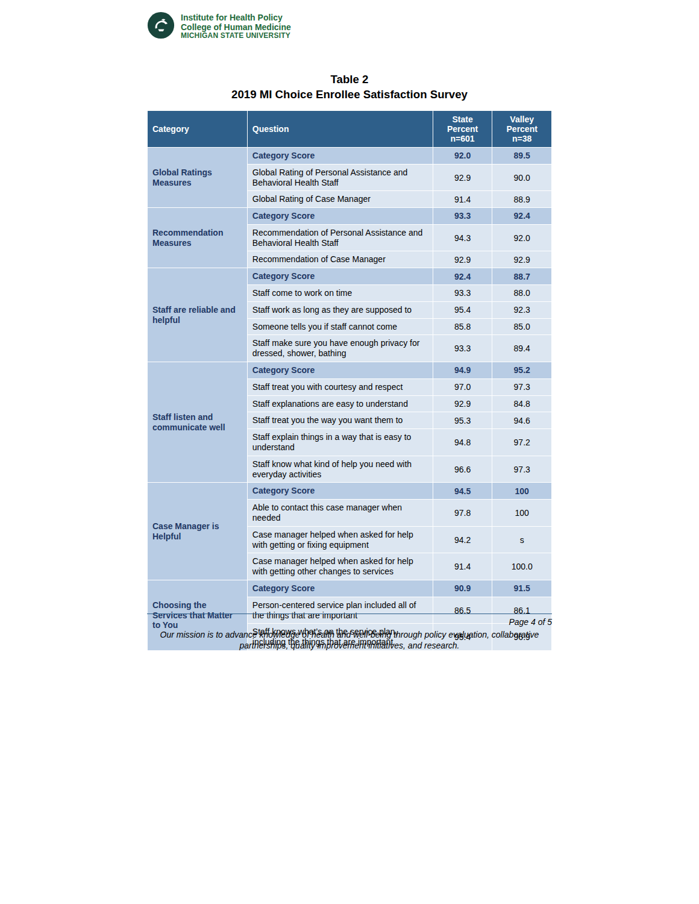Institute for Health Policy
College of Human Medicine
MICHIGAN STATE UNIVERSITY
Table 2
2019 MI Choice Enrollee Satisfaction Survey
| Category | Question | State Percent n=601 | Valley Percent n=38 |
| --- | --- | --- | --- |
| Global Ratings Measures | Category Score | 92.0 | 89.5 |
| Global Rating of Personal Assistance and Behavioral Health Staff | 92.9 | 90.0 |
| Global Rating of Case Manager | 91.4 | 88.9 |
| Recommendation Measures | Category Score | 93.3 | 92.4 |
| Recommendation of Personal Assistance and Behavioral Health Staff | 94.3 | 92.0 |
| Recommendation of Case Manager | 92.9 | 92.9 |
| Staff are reliable and helpful | Category Score | 92.4 | 88.7 |
| Staff come to work on time | 93.3 | 88.0 |
| Staff work as long as they are supposed to | 95.4 | 92.3 |
| Someone tells you if staff cannot come | 85.8 | 85.0 |
| Staff make sure you have enough privacy for dressed, shower, bathing | 93.3 | 89.4 |
| Staff listen and communicate well | Category Score | 94.9 | 95.2 |
| Staff treat you with courtesy and respect | 97.0 | 97.3 |
| Staff explanations are easy to understand | 92.9 | 84.8 |
| Staff treat you the way you want them to | 95.3 | 94.6 |
| Staff explain things in a way that is easy to understand | 94.8 | 97.2 |
| Staff know what kind of help you need with everyday activities | 96.6 | 97.3 |
| Case Manager is Helpful | Category Score | 94.5 | 100 |
| Able to contact this case manager when needed | 97.8 | 100 |
| Case manager helped when asked for help with getting or fixing equipment | 94.2 | s |
| Case manager helped when asked for help with getting other changes to services | 91.4 | 100.0 |
| Choosing the Services that Matter to You | Category Score | 90.9 | 91.5 |
| Person-centered service plan included all of the things that are important | 86.5 | 86.1 |
| Staff knows what’s on the service plan, including the things that are important | 95.4 | 96.9 |
Page 4 of 5
Our mission is to advance knowledge of health and well-being through policy evaluation, collaborative
partnerships, quality improvement initiatives, and research.